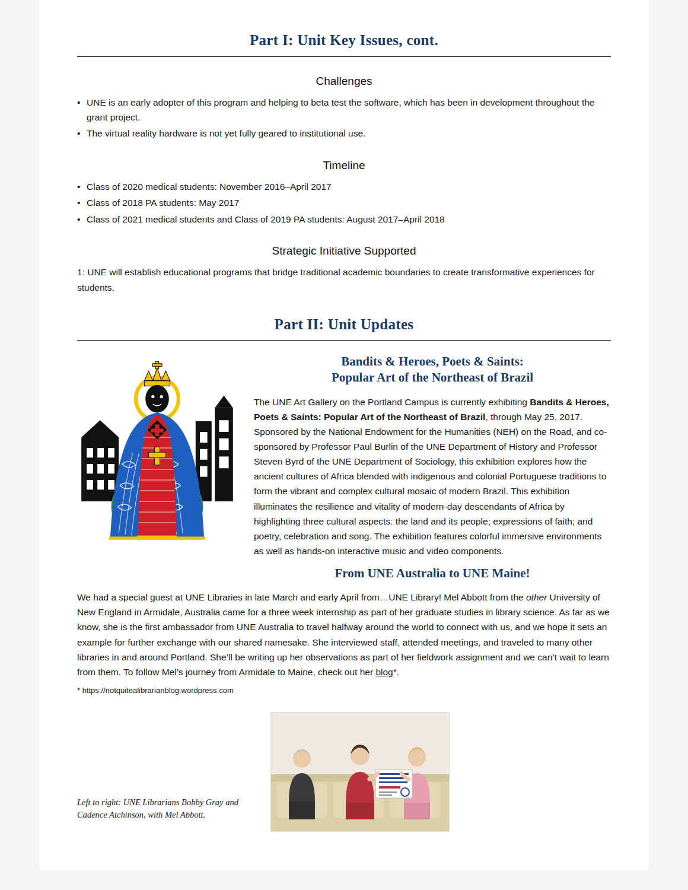Part I: Unit Key Issues, cont.
Challenges
UNE is an early adopter of this program and helping to beta test the software, which has been in development throughout the grant project.
The virtual reality hardware is not yet fully geared to institutional use.
Timeline
Class of 2020 medical students: November 2016–April 2017
Class of 2018 PA students: May 2017
Class of 2021 medical students and Class of 2019 PA students: August 2017–April 2018
Strategic Initiative Supported
1: UNE will establish educational programs that bridge traditional academic boundaries to create transformative experiences for students.
Part II: Unit Updates
Bandits & Heroes, Poets & Saints:
Popular Art of the Northeast of Brazil
The UNE Art Gallery on the Portland Campus is currently exhibiting Bandits & Heroes, Poets & Saints: Popular Art of the Northeast of Brazil, through May 25, 2017. Sponsored by the National Endowment for the Humanities (NEH) on the Road, and co-sponsored by Professor Paul Burlin of the UNE Department of History and Professor Steven Byrd of the UNE Department of Sociology, this exhibition explores how the ancient cultures of Africa blended with indigenous and colonial Portuguese traditions to form the vibrant and complex cultural mosaic of modern Brazil. This exhibition illuminates the resilience and vitality of modern-day descendants of Africa by highlighting three cultural aspects: the land and its people; expressions of faith; and poetry, celebration and song. The exhibition features colorful immersive environments as well as hands-on interactive music and video components.
From UNE Australia to UNE Maine!
We had a special guest at UNE Libraries in late March and early April from…UNE Library! Mel Abbott from the other University of New England in Armidale, Australia came for a three week internship as part of her graduate studies in library science. As far as we know, she is the first ambassador from UNE Australia to travel halfway around the world to connect with us, and we hope it sets an example for further exchange with our shared namesake. She interviewed staff, attended meetings, and traveled to many other libraries in and around Portland. She’ll be writing up her observations as part of her fieldwork assignment and we can’t wait to learn from them. To follow Mel’s journey from Armidale to Maine, check out her blog*.
* https://notquitealibrarianblog.wordpress.com
Left to right: UNE Librarians Bobby Gray and Cadence Atchinson, with Mel Abbott.